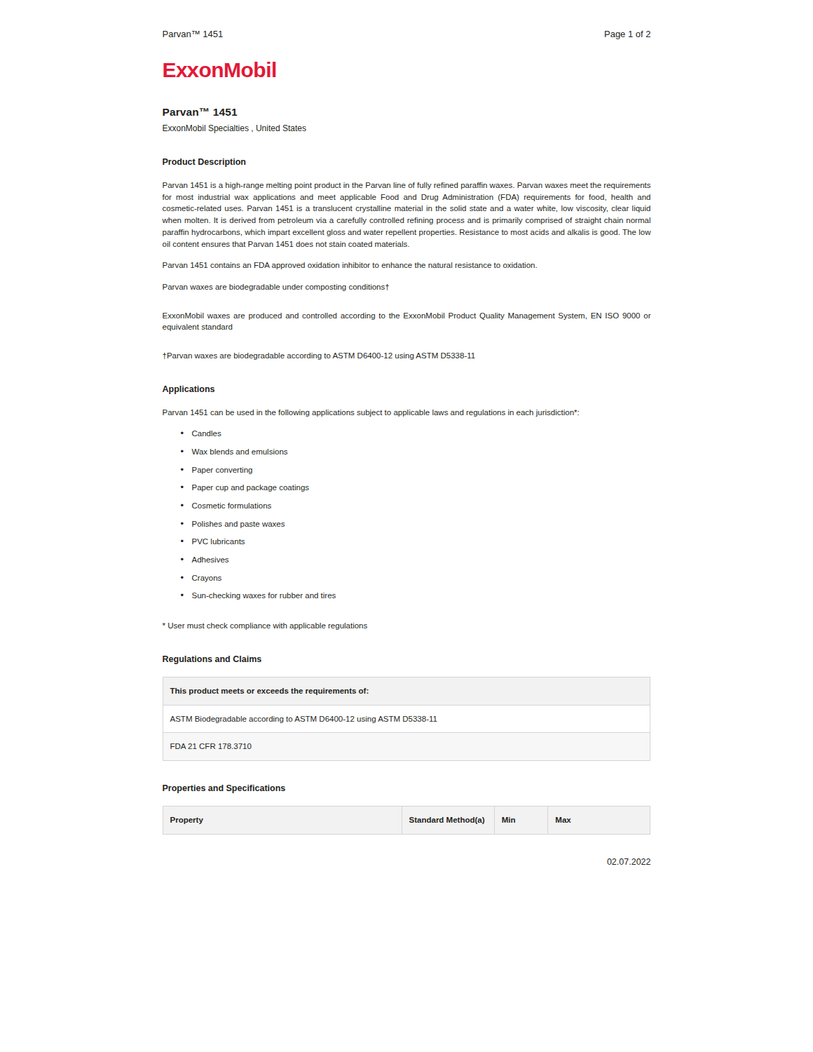Parvan™ 1451 Page 1 of 2
ExxonMobil
Parvan™ 1451
ExxonMobil Specialties , United States
Product Description
Parvan 1451 is a high-range melting point product in the Parvan line of fully refined paraffin waxes. Parvan waxes meet the requirements for most industrial wax applications and meet applicable Food and Drug Administration (FDA) requirements for food, health and cosmetic-related uses. Parvan 1451 is a translucent crystalline material in the solid state and a water white, low viscosity, clear liquid when molten. It is derived from petroleum via a carefully controlled refining process and is primarily comprised of straight chain normal paraffin hydrocarbons, which impart excellent gloss and water repellent properties. Resistance to most acids and alkalis is good. The low oil content ensures that Parvan 1451 does not stain coated materials.
Parvan 1451 contains an FDA approved oxidation inhibitor to enhance the natural resistance to oxidation.
Parvan waxes are biodegradable under composting conditions†
ExxonMobil waxes are produced and controlled according to the ExxonMobil Product Quality Management System, EN ISO 9000 or equivalent standard
†Parvan waxes are biodegradable according to ASTM D6400-12 using ASTM D5338-11
Applications
Parvan 1451 can be used in the following applications subject to applicable laws and regulations in each jurisdiction*:
Candles
Wax blends and emulsions
Paper converting
Paper cup and package coatings
Cosmetic formulations
Polishes and paste waxes
PVC lubricants
Adhesives
Crayons
Sun-checking waxes for rubber and tires
* User must check compliance with applicable regulations
Regulations and Claims
| This product meets or exceeds the requirements of: |
| --- |
| ASTM Biodegradable according to ASTM D6400-12 using ASTM D5338-11 |
| FDA 21 CFR 178.3710 |
Properties and Specifications
| Property | Standard Method(a) | Min | Max |
| --- | --- | --- | --- |
02.07.2022